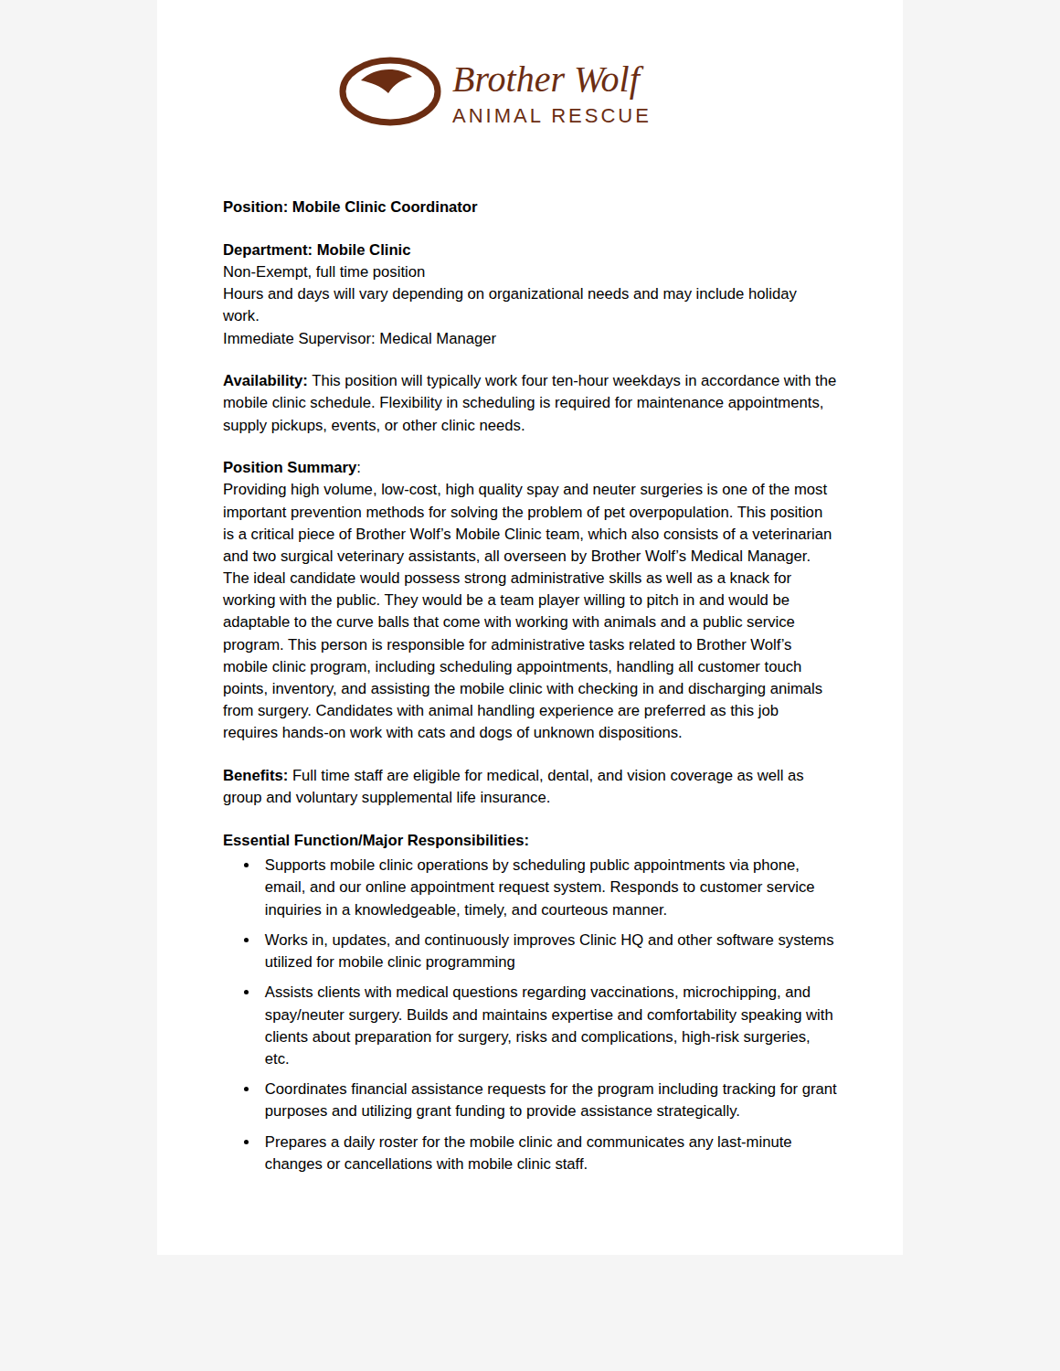Position: Mobile Clinic Coordinator
Department: Mobile Clinic
Non-Exempt, full time position
Hours and days will vary depending on organizational needs and may include holiday work.
Immediate Supervisor: Medical Manager
Availability: This position will typically work four ten-hour weekdays in accordance with the mobile clinic schedule. Flexibility in scheduling is required for maintenance appointments, supply pickups, events, or other clinic needs.
Position Summary:
Providing high volume, low-cost, high quality spay and neuter surgeries is one of the most important prevention methods for solving the problem of pet overpopulation. This position is a critical piece of Brother Wolf’s Mobile Clinic team, which also consists of a veterinarian and two surgical veterinary assistants, all overseen by Brother Wolf’s Medical Manager. The ideal candidate would possess strong administrative skills as well as a knack for working with the public. They would be a team player willing to pitch in and would be adaptable to the curve balls that come with working with animals and a public service program. This person is responsible for administrative tasks related to Brother Wolf’s mobile clinic program, including scheduling appointments, handling all customer touch points, inventory, and assisting the mobile clinic with checking in and discharging animals from surgery. Candidates with animal handling experience are preferred as this job requires hands-on work with cats and dogs of unknown dispositions.
Benefits: Full time staff are eligible for medical, dental, and vision coverage as well as group and voluntary supplemental life insurance.
Essential Function/Major Responsibilities:
Supports mobile clinic operations by scheduling public appointments via phone, email, and our online appointment request system. Responds to customer service inquiries in a knowledgeable, timely, and courteous manner.
Works in, updates, and continuously improves Clinic HQ and other software systems utilized for mobile clinic programming
Assists clients with medical questions regarding vaccinations, microchipping, and spay/neuter surgery. Builds and maintains expertise and comfortability speaking with clients about preparation for surgery, risks and complications, high-risk surgeries, etc.
Coordinates financial assistance requests for the program including tracking for grant purposes and utilizing grant funding to provide assistance strategically.
Prepares a daily roster for the mobile clinic and communicates any last-minute changes or cancellations with mobile clinic staff.